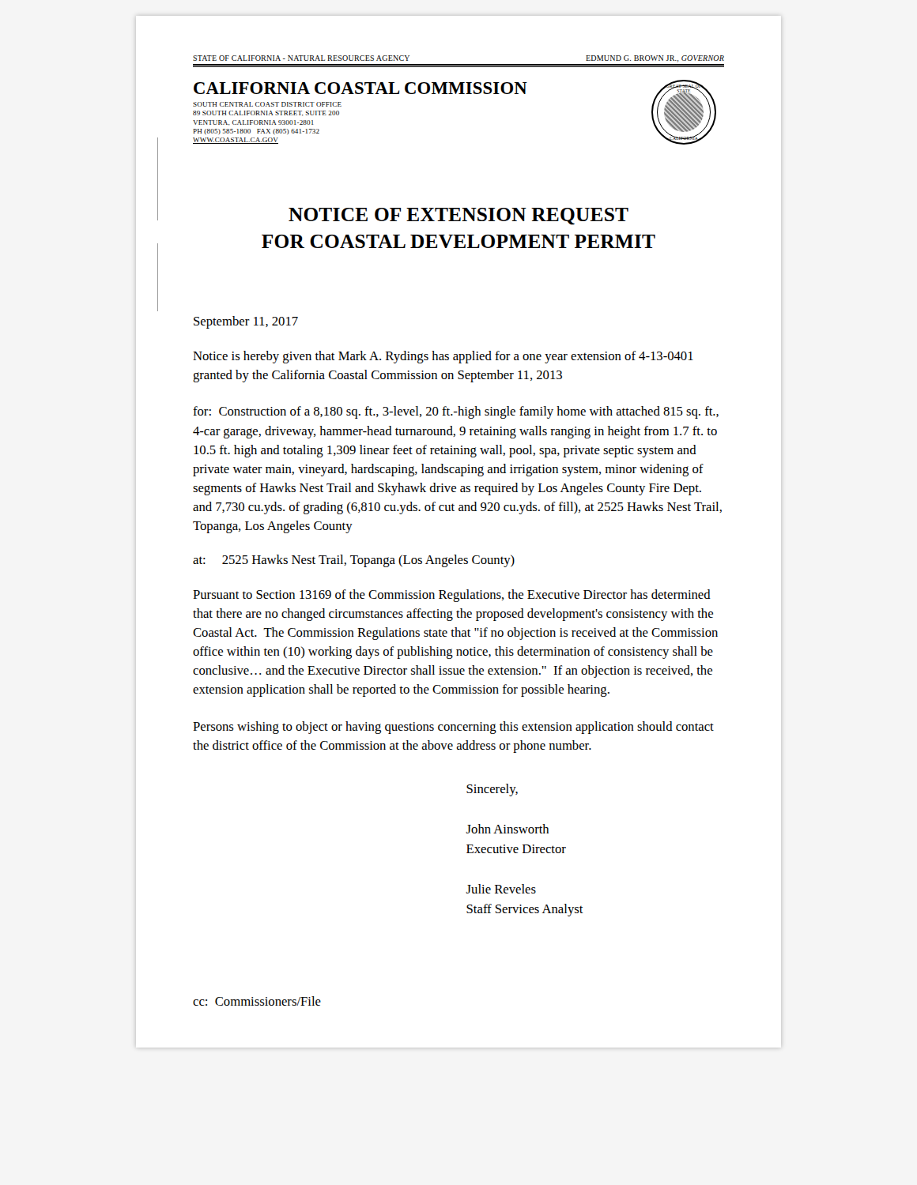STATE OF CALIFORNIA - NATURAL RESOURCES AGENCY
EDMUND G. BROWN JR., GOVERNOR
CALIFORNIA COASTAL COMMISSION
SOUTH CENTRAL COAST DISTRICT OFFICE
89 SOUTH CALIFORNIA STREET, SUITE 200
VENTURA, CALIFORNIA 93001-2801
PH (805) 585-1800 FAX (805) 641-1732
WWW.COASTAL.CA.GOV
THE GREAT SEAL OF THE STATE
CALIFORNIA
NOTICE OF EXTENSION REQUEST
FOR COASTAL DEVELOPMENT PERMIT
September 11, 2017
Notice is hereby given that Mark A. Rydings has applied for a one year extension of 4-13-0401 granted by the California Coastal Commission on September 11, 2013
for: Construction of a 8,180 sq. ft., 3-level, 20 ft.-high single family home with attached 815 sq. ft., 4-car garage, driveway, hammer-head turnaround, 9 retaining walls ranging in height from 1.7 ft. to 10.5 ft. high and totaling 1,309 linear feet of retaining wall, pool, spa, private septic system and private water main, vineyard, hardscaping, landscaping and irrigation system, minor widening of segments of Hawks Nest Trail and Skyhawk drive as required by Los Angeles County Fire Dept. and 7,730 cu.yds. of grading (6,810 cu.yds. of cut and 920 cu.yds. of fill), at 2525 Hawks Nest Trail, Topanga, Los Angeles County
at: 2525 Hawks Nest Trail, Topanga (Los Angeles County)
Pursuant to Section 13169 of the Commission Regulations, the Executive Director has determined that there are no changed circumstances affecting the proposed development's consistency with the Coastal Act. The Commission Regulations state that "if no objection is received at the Commission office within ten (10) working days of publishing notice, this determination of consistency shall be conclusive… and the Executive Director shall issue the extension." If an objection is received, the extension application shall be reported to the Commission for possible hearing.
Persons wishing to object or having questions concerning this extension application should contact the district office of the Commission at the above address or phone number.
Sincerely,
John Ainsworth
Executive Director
Julie Reveles
Staff Services Analyst
cc: Commissioners/File